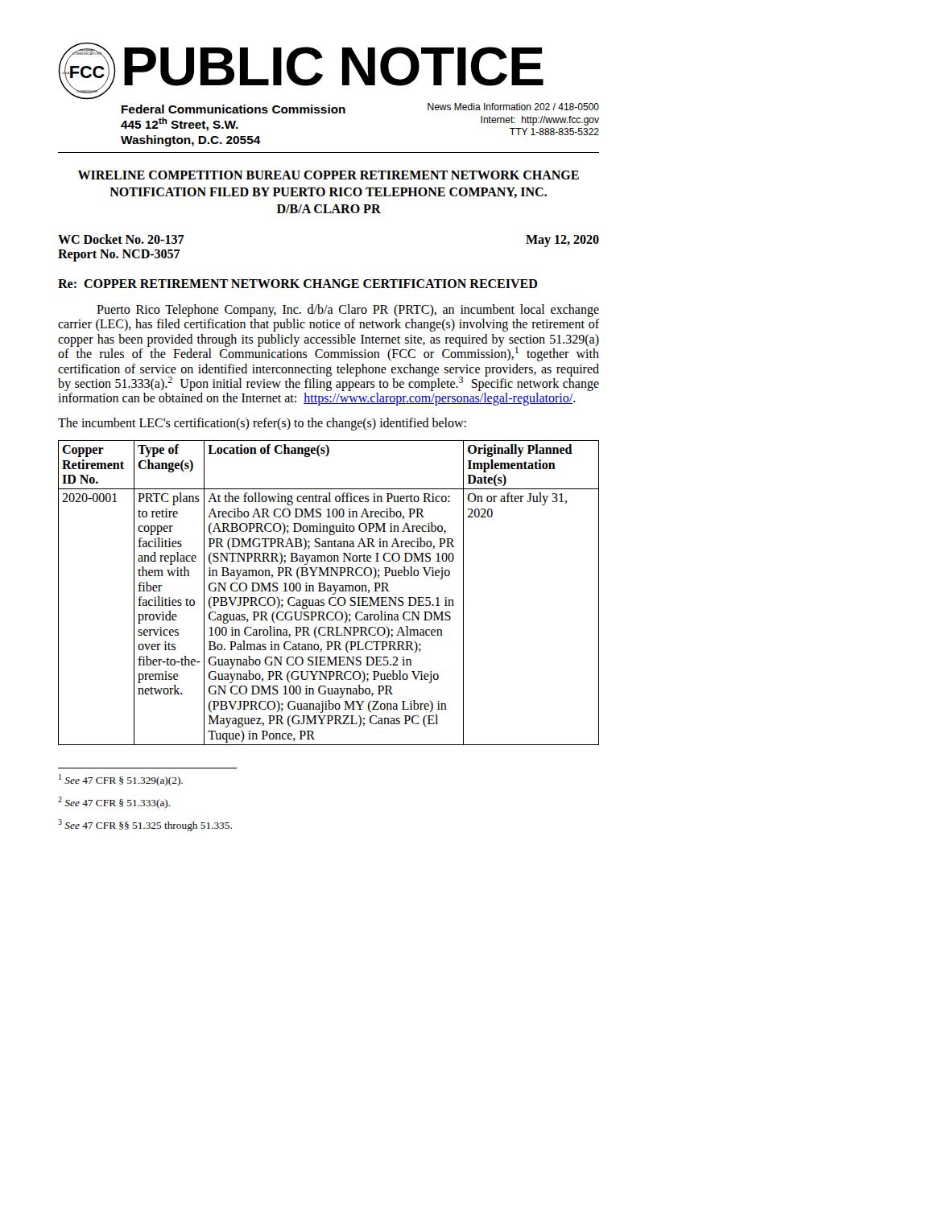FCC FEDERAL COMMUNICATIONS COMMISSION U.S.A.
PUBLIC NOTICE
Federal Communications Commission
445 12th Street, S.W.
Washington, D.C. 20554
News Media Information 202 / 418-0500
Internet: http://www.fcc.gov
TTY 1-888-835-5322
Wireline Competition Bureau Copper Retirement Network Change
Notification Filed by Puerto Rico Telephone Company, Inc.
D/B/A Claro PR
WC Docket No. 20-137
May 12, 2020
Report No. NCD-3057
Re: COPPER RETIREMENT NETWORK CHANGE CERTIFICATION RECEIVED
Puerto Rico Telephone Company, Inc. d/b/a Claro PR (PRTC), an incumbent local exchange carrier (LEC), has filed certification that public notice of network change(s) involving the retirement of copper has been provided through its publicly accessible Internet site, as required by section 51.329(a) of the rules of the Federal Communications Commission (FCC or Commission),1 together with certification of service on identified interconnecting telephone exchange service providers, as required by section 51.333(a).2 Upon initial review the filing appears to be complete.3 Specific network change information can be obtained on the Internet at: https://www.claropr.com/personas/legal-regulatorio/.
The incumbent LEC's certification(s) refer(s) to the change(s) identified below:
| Copper Retirement ID No. | Type of Change(s) | Location of Change(s) | Originally Planned Implementation Date(s) |
| --- | --- | --- | --- |
| 2020-0001 | PRTC plans to retire copper facilities and replace them with fiber facilities to provide services over its fiber-to-the-premise network. | At the following central offices in Puerto Rico: Arecibo AR CO DMS 100 in Arecibo, PR (ARBOPRCO); Dominguito OPM in Arecibo, PR (DMGTPRAB); Santana AR in Arecibo, PR (SNTNPRRR); Bayamon Norte I CO DMS 100 in Bayamon, PR (BYMNPRCO); Pueblo Viejo GN CO DMS 100 in Bayamon, PR (PBVJPRCO); Caguas CO SIEMENS DE5.1 in Caguas, PR (CGUSPRCO); Carolina CN DMS 100 in Carolina, PR (CRLNPRCO); Almacen Bo. Palmas in Catano, PR (PLCTPRRR); Guaynabo GN CO SIEMENS DE5.2 in Guaynabo, PR (GUYNPRCO); Pueblo Viejo GN CO DMS 100 in Guaynabo, PR (PBVJPRCO); Guanajibo MY (Zona Libre) in Mayaguez, PR (GJMYPRZL); Canas PC (El Tuque) in Ponce, PR | On or after July 31, 2020 |
1 See 47 CFR § 51.329(a)(2).
2 See 47 CFR § 51.333(a).
3 See 47 CFR §§ 51.325 through 51.335.